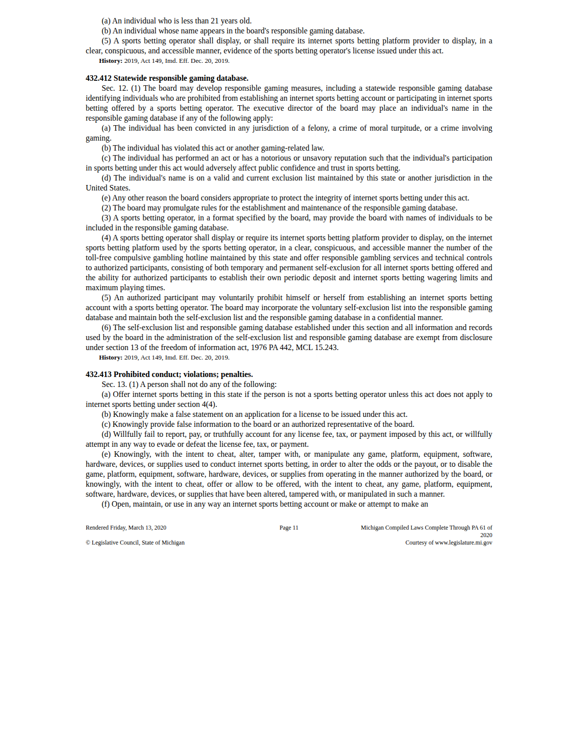(a) An individual who is less than 21 years old.
(b) An individual whose name appears in the board's responsible gaming database.
(5) A sports betting operator shall display, or shall require its internet sports betting platform provider to display, in a clear, conspicuous, and accessible manner, evidence of the sports betting operator's license issued under this act.
History: 2019, Act 149, Imd. Eff. Dec. 20, 2019.
432.412 Statewide responsible gaming database.
Sec. 12. (1) The board may develop responsible gaming measures, including a statewide responsible gaming database identifying individuals who are prohibited from establishing an internet sports betting account or participating in internet sports betting offered by a sports betting operator. The executive director of the board may place an individual's name in the responsible gaming database if any of the following apply:
(a) The individual has been convicted in any jurisdiction of a felony, a crime of moral turpitude, or a crime involving gaming.
(b) The individual has violated this act or another gaming-related law.
(c) The individual has performed an act or has a notorious or unsavory reputation such that the individual's participation in sports betting under this act would adversely affect public confidence and trust in sports betting.
(d) The individual's name is on a valid and current exclusion list maintained by this state or another jurisdiction in the United States.
(e) Any other reason the board considers appropriate to protect the integrity of internet sports betting under this act.
(2) The board may promulgate rules for the establishment and maintenance of the responsible gaming database.
(3) A sports betting operator, in a format specified by the board, may provide the board with names of individuals to be included in the responsible gaming database.
(4) A sports betting operator shall display or require its internet sports betting platform provider to display, on the internet sports betting platform used by the sports betting operator, in a clear, conspicuous, and accessible manner the number of the toll-free compulsive gambling hotline maintained by this state and offer responsible gambling services and technical controls to authorized participants, consisting of both temporary and permanent self-exclusion for all internet sports betting offered and the ability for authorized participants to establish their own periodic deposit and internet sports betting wagering limits and maximum playing times.
(5) An authorized participant may voluntarily prohibit himself or herself from establishing an internet sports betting account with a sports betting operator. The board may incorporate the voluntary self-exclusion list into the responsible gaming database and maintain both the self-exclusion list and the responsible gaming database in a confidential manner.
(6) The self-exclusion list and responsible gaming database established under this section and all information and records used by the board in the administration of the self-exclusion list and responsible gaming database are exempt from disclosure under section 13 of the freedom of information act, 1976 PA 442, MCL 15.243.
History: 2019, Act 149, Imd. Eff. Dec. 20, 2019.
432.413 Prohibited conduct; violations; penalties.
Sec. 13. (1) A person shall not do any of the following:
(a) Offer internet sports betting in this state if the person is not a sports betting operator unless this act does not apply to internet sports betting under section 4(4).
(b) Knowingly make a false statement on an application for a license to be issued under this act.
(c) Knowingly provide false information to the board or an authorized representative of the board.
(d) Willfully fail to report, pay, or truthfully account for any license fee, tax, or payment imposed by this act, or willfully attempt in any way to evade or defeat the license fee, tax, or payment.
(e) Knowingly, with the intent to cheat, alter, tamper with, or manipulate any game, platform, equipment, software, hardware, devices, or supplies used to conduct internet sports betting, in order to alter the odds or the payout, or to disable the game, platform, equipment, software, hardware, devices, or supplies from operating in the manner authorized by the board, or knowingly, with the intent to cheat, offer or allow to be offered, with the intent to cheat, any game, platform, equipment, software, hardware, devices, or supplies that have been altered, tampered with, or manipulated in such a manner.
(f) Open, maintain, or use in any way an internet sports betting account or make or attempt to make an
| Rendered Friday, March 13, 2020 | Page 11 | Michigan Compiled Laws Complete Through PA 61 of 2020 |
| © Legislative Council, State of Michigan | | Courtesy of www.legislature.mi.gov |